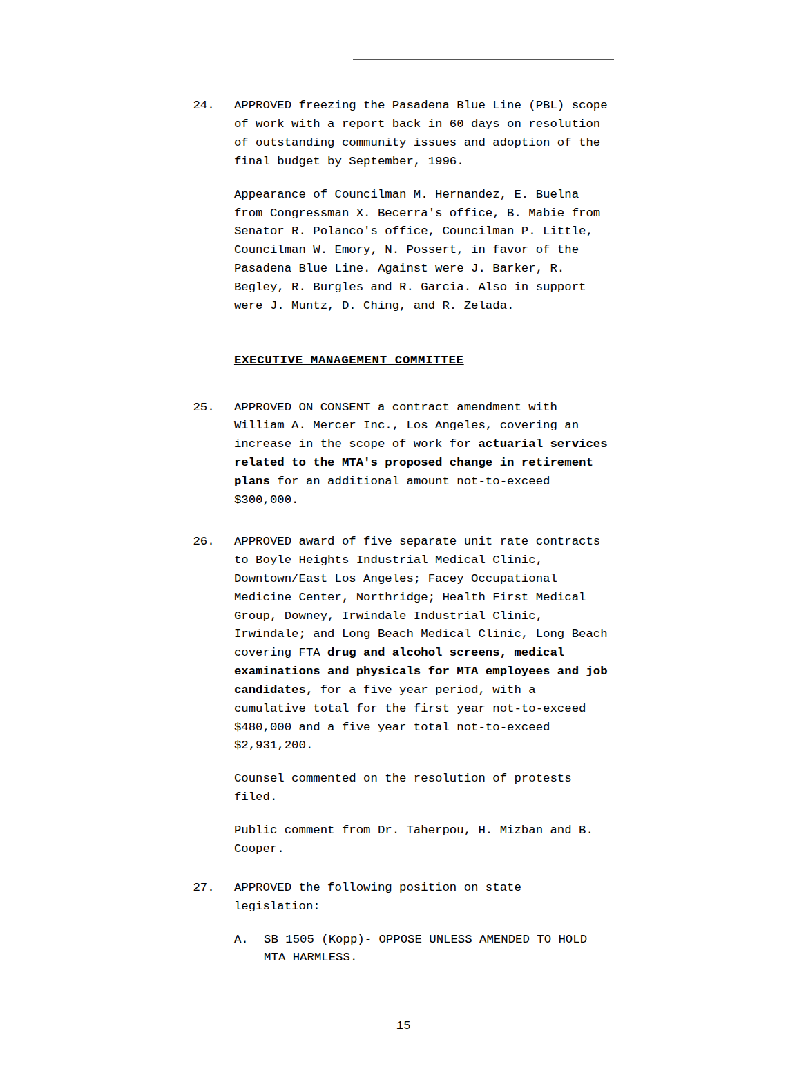24.
APPROVED freezing the Pasadena Blue Line (PBL) scope of work with a report back in 60 days on resolution of outstanding community issues and adoption of the final budget by September, 1996.
Appearance of Councilman M. Hernandez, E. Buelna from Congressman X. Becerra's office, B. Mabie from Senator R. Polanco's office, Councilman P. Little, Councilman W. Emory, N. Possert, in favor of the Pasadena Blue Line. Against were J. Barker, R. Begley, R. Burgles and R. Garcia. Also in support were J. Muntz, D. Ching, and R. Zelada.
EXECUTIVE MANAGEMENT COMMITTEE
25.
APPROVED ON CONSENT a contract amendment with William A. Mercer Inc., Los Angeles, covering an increase in the scope of work for actuarial services related to the MTA's proposed change in retirement plans for an additional amount not-to-exceed $300,000.
26.
APPROVED award of five separate unit rate contracts to Boyle Heights Industrial Medical Clinic, Downtown/East Los Angeles; Facey Occupational Medicine Center, Northridge; Health First Medical Group, Downey, Irwindale Industrial Clinic, Irwindale; and Long Beach Medical Clinic, Long Beach covering FTA drug and alcohol screens, medical examinations and physicals for MTA employees and job candidates, for a five year period, with a cumulative total for the first year not-to-exceed $480,000 and a five year total not-to-exceed $2,931,200.
Counsel commented on the resolution of protests filed.
Public comment from Dr. Taherpou, H. Mizban and B. Cooper.
27.
APPROVED the following position on state legislation:
A.
SB 1505 (Kopp)- OPPOSE UNLESS AMENDED TO HOLD MTA HARMLESS.
15